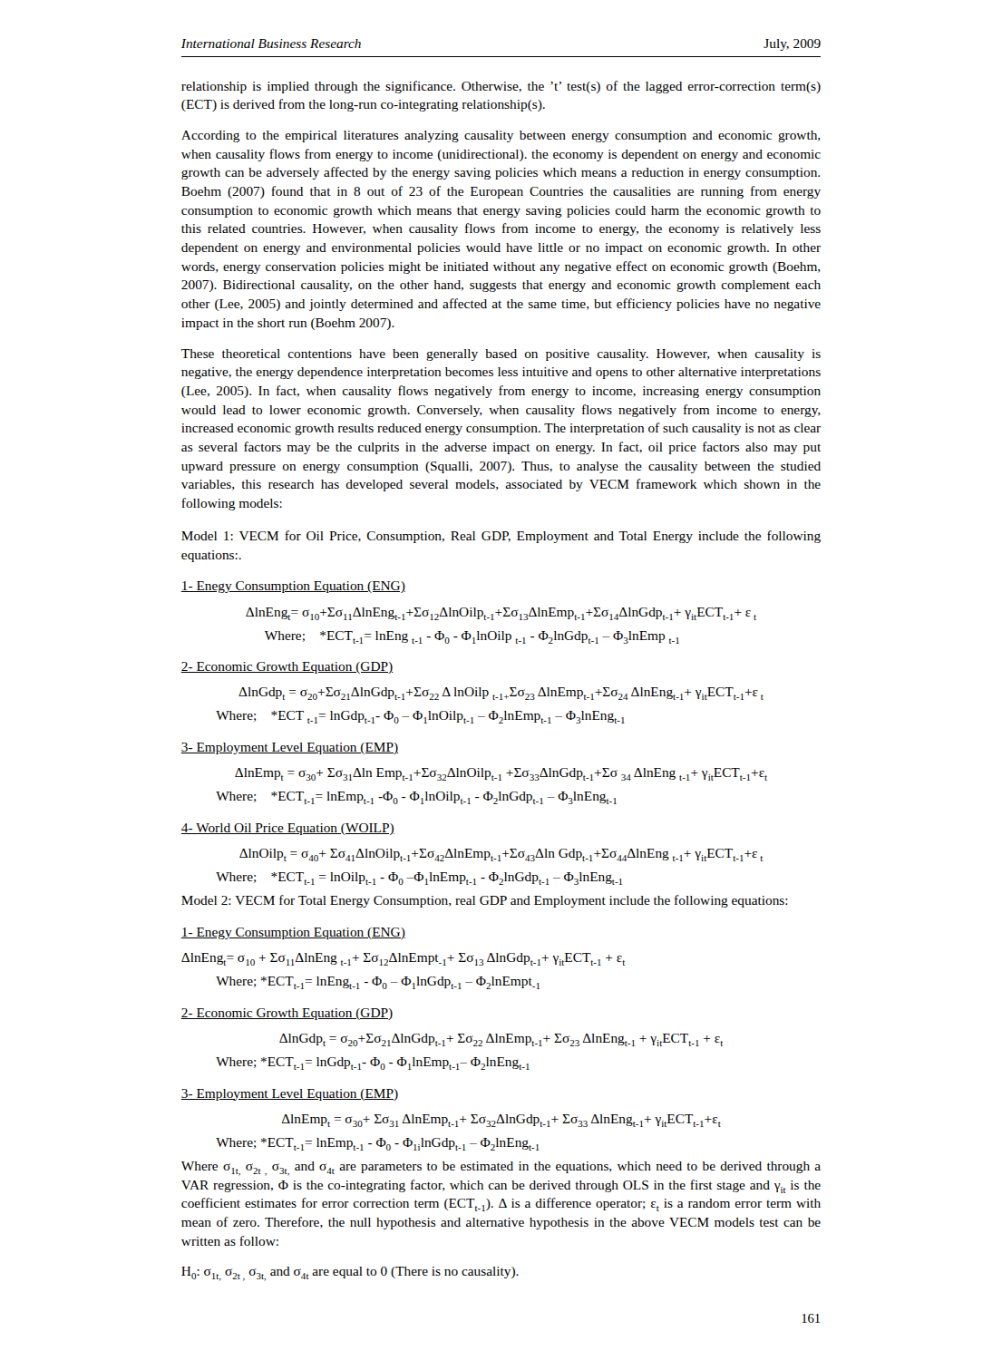International Business Research July, 2009
relationship is implied through the significance. Otherwise, the ’t’ test(s) of the lagged error-correction term(s) (ECT) is derived from the long-run co-integrating relationship(s).
According to the empirical literatures analyzing causality between energy consumption and economic growth, when causality flows from energy to income (unidirectional). the economy is dependent on energy and economic growth can be adversely affected by the energy saving policies which means a reduction in energy consumption. Boehm (2007) found that in 8 out of 23 of the European Countries the causalities are running from energy consumption to economic growth which means that energy saving policies could harm the economic growth to this related countries. However, when causality flows from income to energy, the economy is relatively less dependent on energy and environmental policies would have little or no impact on economic growth. In other words, energy conservation policies might be initiated without any negative effect on economic growth (Boehm, 2007). Bidirectional causality, on the other hand, suggests that energy and economic growth complement each other (Lee, 2005) and jointly determined and affected at the same time, but efficiency policies have no negative impact in the short run (Boehm 2007).
These theoretical contentions have been generally based on positive causality. However, when causality is negative, the energy dependence interpretation becomes less intuitive and opens to other alternative interpretations (Lee, 2005). In fact, when causality flows negatively from energy to income, increasing energy consumption would lead to lower economic growth. Conversely, when causality flows negatively from income to energy, increased economic growth results reduced energy consumption. The interpretation of such causality is not as clear as several factors may be the culprits in the adverse impact on energy. In fact, oil price factors also may put upward pressure on energy consumption (Squalli, 2007). Thus, to analyse the causality between the studied variables, this research has developed several models, associated by VECM framework which shown in the following models:
Model 1: VECM for Oil Price, Consumption, Real GDP, Employment and Total Energy include the following equations:.
1- Enegy Consumption Equation (ENG)
ΔlnEngt= σ10+Σσ11ΔlnEngt-1+Σσ12ΔlnOilpt-1+Σσ13ΔlnEmpt-1+Σσ14ΔlnGdpt-1+ γitECTt-1+ ε t
Where; *ECTt-1= lnEng t-1 - Φ0 - Φ1lnOilp t-1 - Φ2lnGdpt-1 – Φ3lnEmp t-1
2- Economic Growth Equation (GDP)
ΔlnGdpt = σ20+Σσ21ΔlnGdpt-1+Σσ22 Δ lnOilp t-1+Σσ23 ΔlnEmpt-1+Σσ24 ΔlnEngt-1+ γitECTt-1+ε t
Where; *ECT t-1= lnGdpt-1- Φ0 – Φ1lnOilpt-1 – Φ2lnEmpt-1 – Φ3lnEngt-1
3- Employment Level Equation (EMP)
ΔlnEmpt = σ30+ Σσ31Δln Empt-1+Σσ32ΔlnOilpt-1 +Σσ33ΔlnGdpt-1+Σσ 34 ΔlnEng t-1+ γitECTt-1+εt
Where; *ECTt-1= lnEmpt-1 -Φ0 - Φ1lnOilpt-1 - Φ2lnGdpt-1 – Φ3lnEngt-1
4- World Oil Price Equation (WOILP)
ΔlnOilpt = σ40+ Σσ41ΔlnOilpt-1+Σσ42ΔlnEmpt-1+Σσ43Δln Gdpt-1+Σσ44ΔlnEng t-1+ γitECTt-1+ε t
Where; *ECTt-1 = lnOilpt-1 - Φ0 –Φ1lnEmpt-1 - Φ2lnGdpt-1 – Φ3lnEngt-1
Model 2: VECM for Total Energy Consumption, real GDP and Employment include the following equations:
1- Enegy Consumption Equation (ENG)
ΔlnEngt= σ10 + Σσ11ΔlnEng t-1+ Σσ12ΔlnEmpt-1+ Σσ13 ΔlnGdpt-1+ γitECTt-1 + εt
Where; *ECTt-1= lnEngt-1 - Φ0 – Φ1lnGdpt-1 – Φ2lnEmpt-1
2- Economic Growth Equation (GDP)
ΔlnGdpt = σ20+Σσ21ΔlnGdpt-1+ Σσ22 ΔlnEmpt-1+ Σσ23 ΔlnEngt-1 + γitECTt-1 + εt
Where; *ECTt-1= lnGdpt-1- Φ0 - Φ1lnEmpt-1– Φ2lnEngt-1
3- Employment Level Equation (EMP)
ΔlnEmpt = σ30+ Σσ31 ΔlnEmpt-1+ Σσ32ΔlnGdpt-1+ Σσ33 ΔlnEngt-1+ γitECTt-1+εt
Where; *ECTt-1= lnEmpt-1 - Φ0 - Φ1ilnGdpt-1 – Φ2lnEngt-1
Where σ1t, σ2t , σ3t, and σ4t are parameters to be estimated in the equations, which need to be derived through a VAR regression, Φ is the co-integrating factor, which can be derived through OLS in the first stage and γit is the coefficient estimates for error correction term (ECTt-1). Δ is a difference operator; εt is a random error term with mean of zero. Therefore, the null hypothesis and alternative hypothesis in the above VECM models test can be written as follow:
H0: σ1t, σ2t , σ3t, and σ4t are equal to 0 (There is no causality).
161